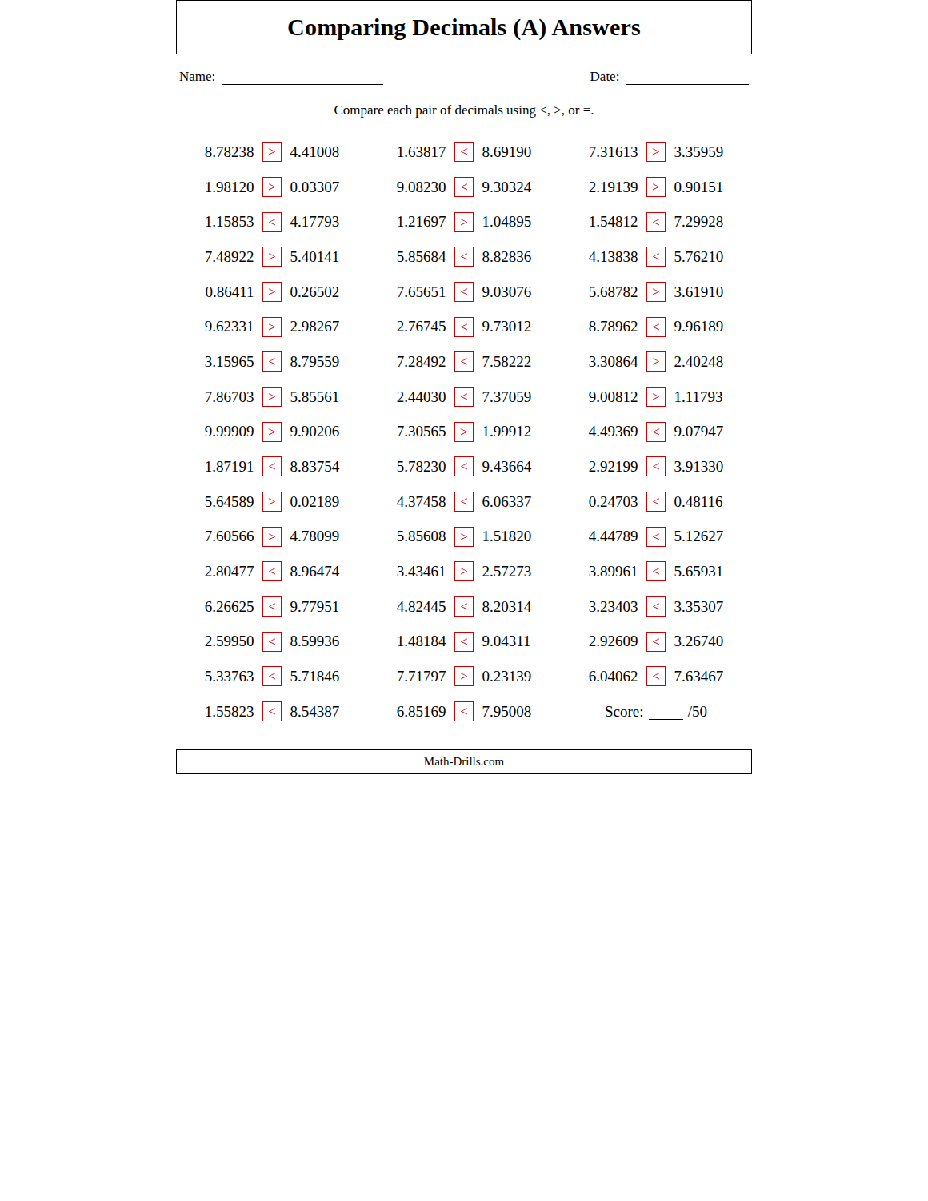Comparing Decimals (A) Answers
Name:
Date:
Compare each pair of decimals using <, >, or =.
| 8.78238 > 4.41008 1.98120 > 0.03307 1.15853 < 4.17793 7.48922 > 5.40141 0.86411 > 0.26502 9.62331 > 2.98267 3.15965 < 8.79559 7.86703 > 5.85561 9.99909 > 9.90206 1.87191 < 8.83754 5.64589 > 0.02189 7.60566 > 4.78099 2.80477 < 8.96474 6.26625 < 9.77951 2.59950 < 8.59936 5.33763 < 5.71846 1.55823 < 8.54387 | 1.63817 < 8.69190 9.08230 < 9.30324 1.21697 > 1.04895 5.85684 < 8.82836 7.65651 < 9.03076 2.76745 < 9.73012 7.28492 < 7.58222 2.44030 < 7.37059 7.30565 > 1.99912 5.78230 < 9.43664 4.37458 < 6.06337 5.85608 > 1.51820 3.43461 > 2.57273 4.82445 < 8.20314 1.48184 < 9.04311 7.71797 > 0.23139 6.85169 < 7.95008 | 7.31613 > 3.35959 2.19139 > 0.90151 1.54812 < 7.29928 4.13838 < 5.76210 5.68782 > 3.61910 8.78962 < 9.96189 3.30864 > 2.40248 9.00812 > 1.11793 4.49369 < 9.07947 2.92199 < 3.91330 0.24703 < 0.48116 4.44789 < 5.12627 3.89961 < 5.65931 3.23403 < 3.35307 2.92609 < 3.26740 6.04062 < 7.63467 Score: /50 |
Math-Drills.com